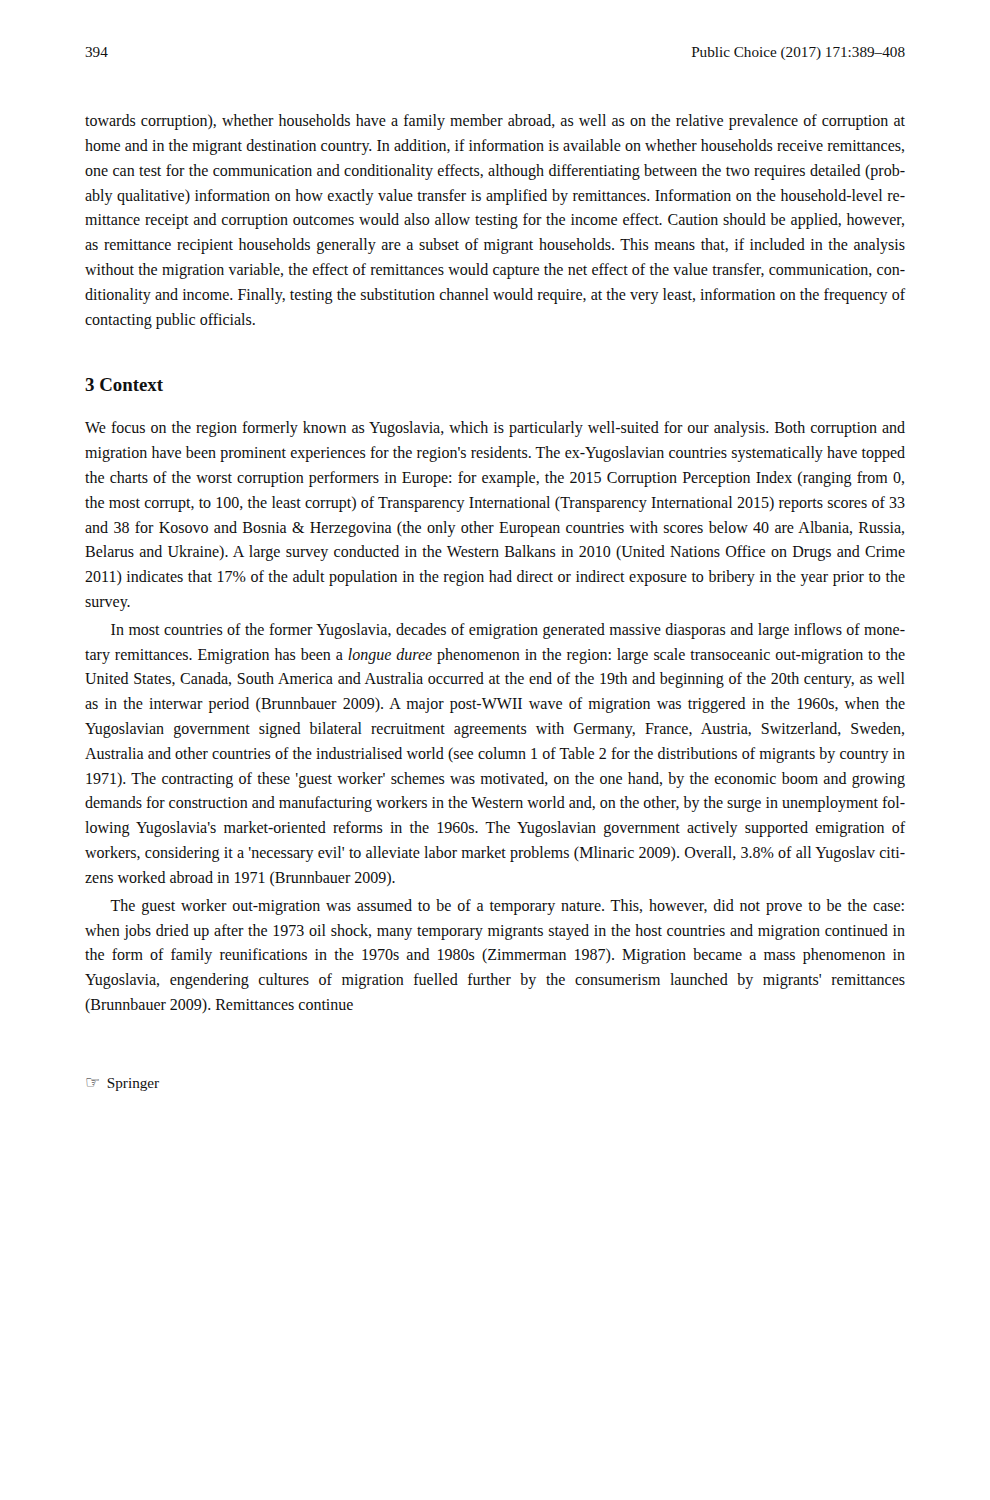394 Public Choice (2017) 171:389–408
towards corruption), whether households have a family member abroad, as well as on the relative prevalence of corruption at home and in the migrant destination country. In addition, if information is available on whether households receive remittances, one can test for the communication and conditionality effects, although differentiating between the two requires detailed (probably qualitative) information on how exactly value transfer is amplified by remittances. Information on the household-level remittance receipt and corruption outcomes would also allow testing for the income effect. Caution should be applied, however, as remittance recipient households generally are a subset of migrant households. This means that, if included in the analysis without the migration variable, the effect of remittances would capture the net effect of the value transfer, communication, conditionality and income. Finally, testing the substitution channel would require, at the very least, information on the frequency of contacting public officials.
3 Context
We focus on the region formerly known as Yugoslavia, which is particularly well-suited for our analysis. Both corruption and migration have been prominent experiences for the region's residents. The ex-Yugoslavian countries systematically have topped the charts of the worst corruption performers in Europe: for example, the 2015 Corruption Perception Index (ranging from 0, the most corrupt, to 100, the least corrupt) of Transparency International (Transparency International 2015) reports scores of 33 and 38 for Kosovo and Bosnia & Herzegovina (the only other European countries with scores below 40 are Albania, Russia, Belarus and Ukraine). A large survey conducted in the Western Balkans in 2010 (United Nations Office on Drugs and Crime 2011) indicates that 17% of the adult population in the region had direct or indirect exposure to bribery in the year prior to the survey.
In most countries of the former Yugoslavia, decades of emigration generated massive diasporas and large inflows of monetary remittances. Emigration has been a longue duree phenomenon in the region: large scale transoceanic out-migration to the United States, Canada, South America and Australia occurred at the end of the 19th and beginning of the 20th century, as well as in the interwar period (Brunnbauer 2009). A major post-WWII wave of migration was triggered in the 1960s, when the Yugoslavian government signed bilateral recruitment agreements with Germany, France, Austria, Switzerland, Sweden, Australia and other countries of the industrialised world (see column 1 of Table 2 for the distributions of migrants by country in 1971). The contracting of these 'guest worker' schemes was motivated, on the one hand, by the economic boom and growing demands for construction and manufacturing workers in the Western world and, on the other, by the surge in unemployment following Yugoslavia's market-oriented reforms in the 1960s. The Yugoslavian government actively supported emigration of workers, considering it a 'necessary evil' to alleviate labor market problems (Mlinaric 2009). Overall, 3.8% of all Yugoslav citizens worked abroad in 1971 (Brunnbauer 2009).
The guest worker out-migration was assumed to be of a temporary nature. This, however, did not prove to be the case: when jobs dried up after the 1973 oil shock, many temporary migrants stayed in the host countries and migration continued in the form of family reunifications in the 1970s and 1980s (Zimmerman 1987). Migration became a mass phenomenon in Yugoslavia, engendering cultures of migration fuelled further by the consumerism launched by migrants' remittances (Brunnbauer 2009). Remittances continue
☞ Springer